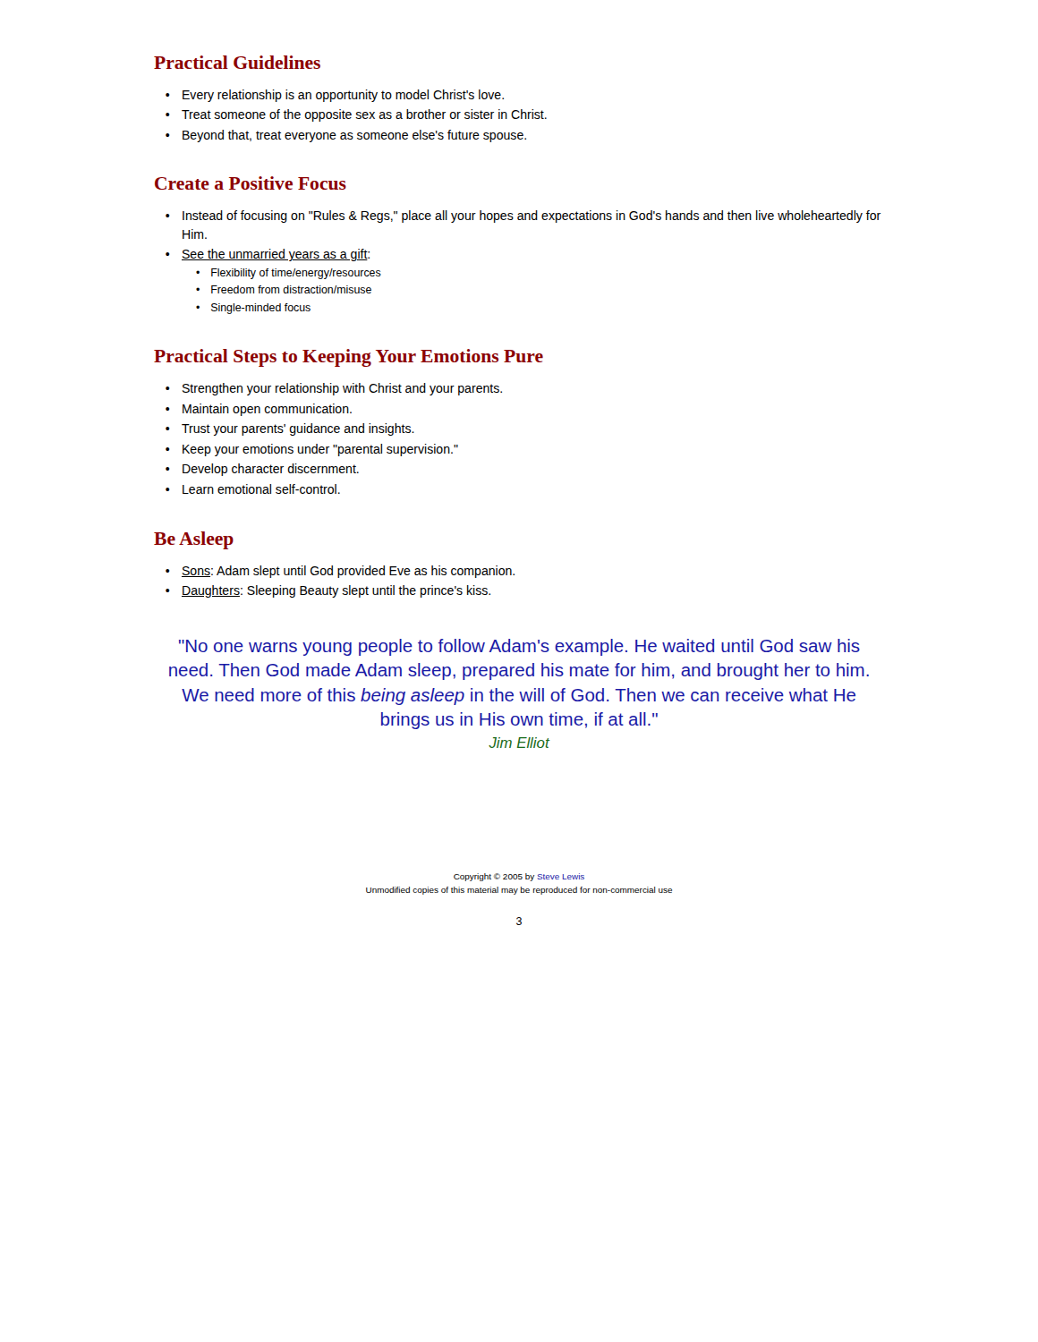Practical Guidelines
Every relationship is an opportunity to model Christ's love.
Treat someone of the opposite sex as a brother or sister in Christ.
Beyond that, treat everyone as someone else's future spouse.
Create a Positive Focus
Instead of focusing on "Rules & Regs," place all your hopes and expectations in God's hands and then live wholeheartedly for Him.
See the unmarried years as a gift:
Flexibility of time/energy/resources
Freedom from distraction/misuse
Single-minded focus
Practical Steps to Keeping Your Emotions Pure
Strengthen your relationship with Christ and your parents.
Maintain open communication.
Trust your parents' guidance and insights.
Keep your emotions under "parental supervision."
Develop character discernment.
Learn emotional self-control.
Be Asleep
Sons: Adam slept until God provided Eve as his companion.
Daughters: Sleeping Beauty slept until the prince's kiss.
"No one warns young people to follow Adam's example. He waited until God saw his need. Then God made Adam sleep, prepared his mate for him, and brought her to him. We need more of this being asleep in the will of God. Then we can receive what He brings us in His own time, if at all." Jim Elliot
Copyright © 2005 by Steve Lewis
Unmodified copies of this material may be reproduced for non-commercial use
3